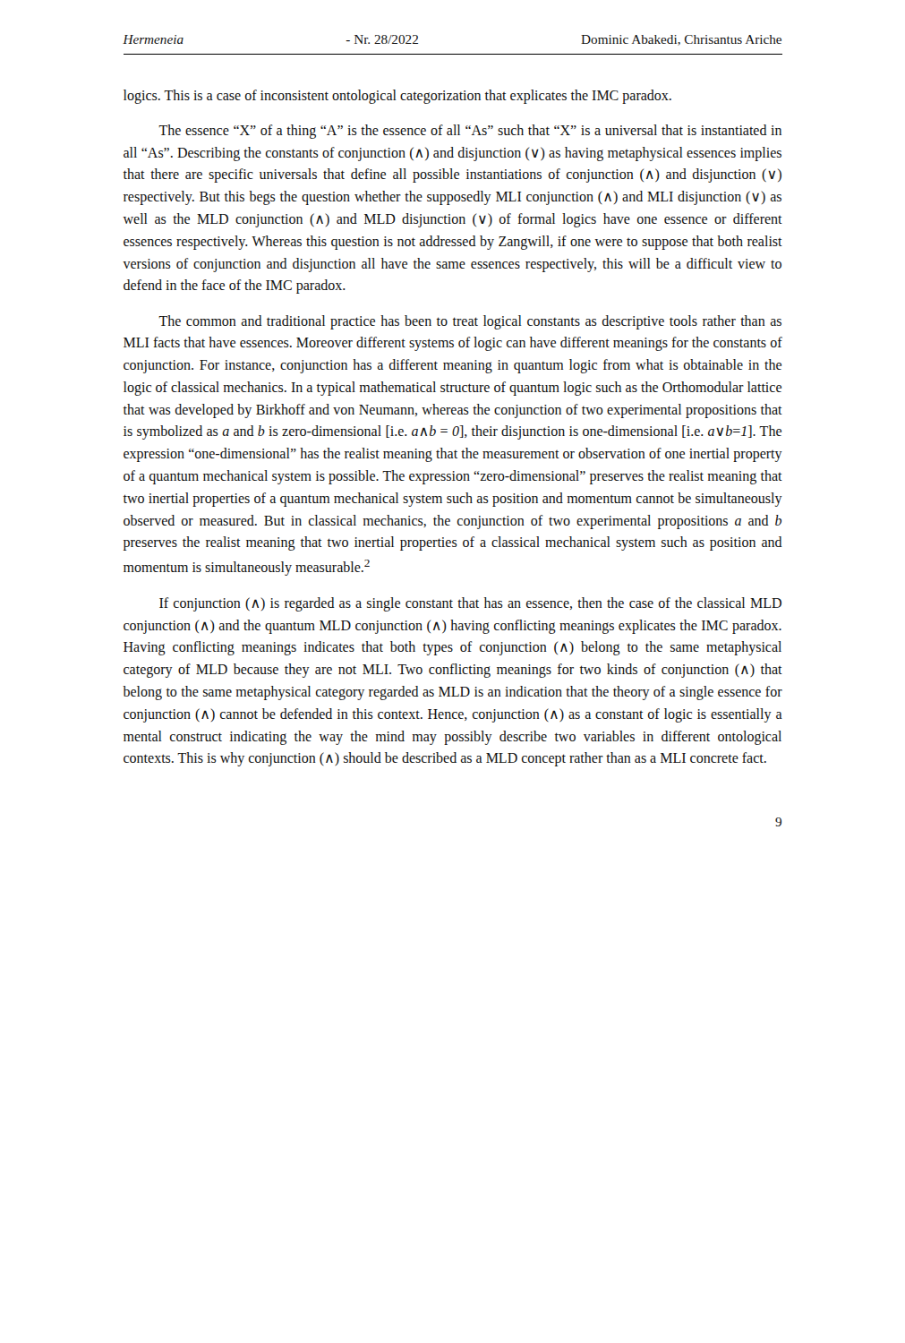Hermeneia - Nr. 28/2022 Dominic Abakedi, Chrisantus Ariche
logics. This is a case of inconsistent ontological categorization that explicates the IMC paradox.
The essence “X” of a thing “A” is the essence of all “As” such that “X” is a universal that is instantiated in all “As”. Describing the constants of conjunction (∧) and disjunction (∨) as having metaphysical essences implies that there are specific universals that define all possible instantiations of conjunction (∧) and disjunction (∨) respectively. But this begs the question whether the supposedly MLI conjunction (∧) and MLI disjunction (∨) as well as the MLD conjunction (∧) and MLD disjunction (∨) of formal logics have one essence or different essences respectively. Whereas this question is not addressed by Zangwill, if one were to suppose that both realist versions of conjunction and disjunction all have the same essences respectively, this will be a difficult view to defend in the face of the IMC paradox.
The common and traditional practice has been to treat logical constants as descriptive tools rather than as MLI facts that have essences. Moreover different systems of logic can have different meanings for the constants of conjunction. For instance, conjunction has a different meaning in quantum logic from what is obtainable in the logic of classical mechanics. In a typical mathematical structure of quantum logic such as the Orthomodular lattice that was developed by Birkhoff and von Neumann, whereas the conjunction of two experimental propositions that is symbolized as a and b is zero-dimensional [i.e. a∧b = 0], their disjunction is one-dimensional [i.e. a∨b=1]. The expression “one-dimensional” has the realist meaning that the measurement or observation of one inertial property of a quantum mechanical system is possible. The expression “zero-dimensional” preserves the realist meaning that two inertial properties of a quantum mechanical system such as position and momentum cannot be simultaneously observed or measured. But in classical mechanics, the conjunction of two experimental propositions a and b preserves the realist meaning that two inertial properties of a classical mechanical system such as position and momentum is simultaneously measurable.2
If conjunction (∧) is regarded as a single constant that has an essence, then the case of the classical MLD conjunction (∧) and the quantum MLD conjunction (∧) having conflicting meanings explicates the IMC paradox. Having conflicting meanings indicates that both types of conjunction (∧) belong to the same metaphysical category of MLD because they are not MLI. Two conflicting meanings for two kinds of conjunction (∧) that belong to the same metaphysical category regarded as MLD is an indication that the theory of a single essence for conjunction (∧) cannot be defended in this context. Hence, conjunction (∧) as a constant of logic is essentially a mental construct indicating the way the mind may possibly describe two variables in different ontological contexts. This is why conjunction (∧) should be described as a MLD concept rather than as a MLI concrete fact.
9